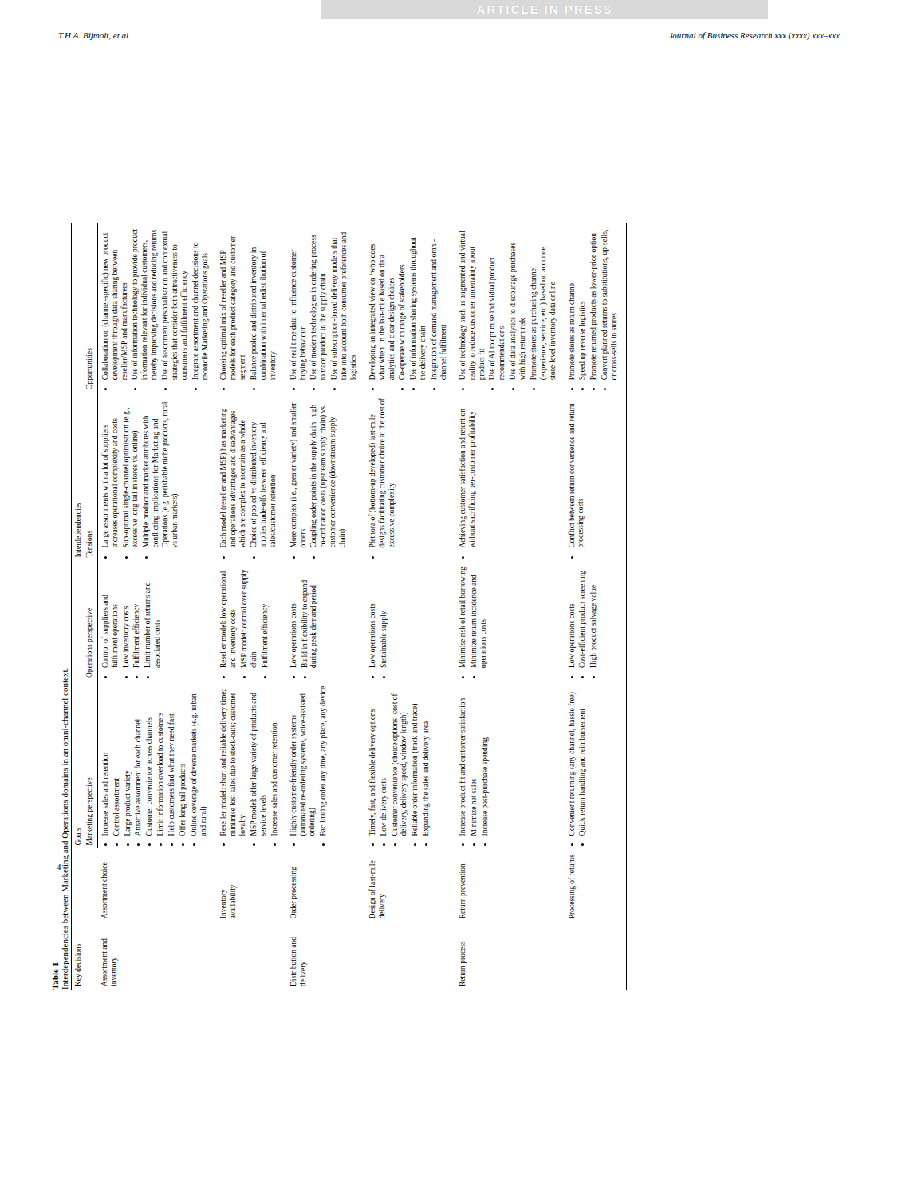ARTICLE IN PRESS
T.H.A. Bijmolt, et al.
Journal of Business Research xxx (xxxx) xxx–xxx
4
Table 1
Interdependencies between Marketing and Operations domains in an omni-channel context.
| Key decisions | | Goals | Interdependencies |
| --- | --- | --- | --- |
| Marketing perspective | Operations perspective | Tensions | Opportunities |
| Assortment and inventory | Assortment choice | Increase sales and retention Control assortment Large product variety Attractive assortment for each channel Customer convenience across channels Limit information overload to customers Help customers find what they need fast Offer long-tail products Online coverage of diverse markets (e.g. urban and rural) | Control of suppliers and fulfilment operations Low inventory costs Fulfilment efficiency Limit number of returns and associated costs | Large assortments with a lot of suppliers increases operational complexity and costs Sub-optimal single-channel optimisation (e.g., excessive long tail in stores vs. online) Multiple product and market attributes with conflicting implications for Marketing and Operations (e.g. perishable niche products, rural vs urban markets) | Collaboration on (channel-specific) new product development through data sharing between reseller/MSP and manufacturers Use of information technology to provide product information relevant for individual customers, thereby improving decisions and reducing returns Use of assortment personalisation and contextual strategies that consider both attractiveness to consumers and fulfilment efficiency Integrate assortment and channel decisions to reconcile Marketing and Operations goals |
| | Inventory availability | Reseller model: short and reliable delivery time; minimise lost sales due to stock-outs; customer loyalty MSP model: offer large variety of products and service levels Increase sales and customer retention | Reseller model: low operational and inventory costs MSP model: control over supply chain Fulfilment efficiency | Each model (reseller and MSP) has marketing and operations advantages and disadvantages which are complex to ascertain as a whole Choice of pooled vs distributed inventory implies trade-offs between efficiency and sales/customer retention | Choosing optimal mix of reseller and MSP models for each product category and customer segment Balance pooled and distributed inventory in combination with internal redistribution of inventory |
| Distribution and delivery | Order processing | Highly customer-friendly order systems (automated re-ordering systems, voice-assisted ordering) Facilitating order any time, any place, any device | Low operations costs Build in flexibility to expand during peak demand period | More complex (i.e., greater variety) and smaller orders Coupling order points in the supply chain: high co-ordination costs (upstream supply chain) vs. customer convenience (downstream supply chain) | Use of real time data to influence customer buying behaviour Use of modern technologies in ordering process to trace product in the supply chain Use of subscription-based delivery models that take into account both consumer preferences and logistics |
| | Design of last-mile delivery | Timely, fast, and flexible delivery options Low delivery costs Customer convenience (choice options: cost of delivery, delivery speed, window length) Reliable order information (track and trace) Expanding the sales and delivery area | Low operations costs Sustainable supply | Plethora of (bottom-up developed) last-mile designs facilitating customer choice at the cost of excessive complexity | Developing an integrated view on ‘who does what when’ in the last-mile based on data analytics and clear design choices Co-operate with range of stakeholders Use of information sharing systems throughout the delivery chain Integration of demand management and omni-channel fulfilment |
| Return process | Return prevention | Increase product fit and customer satisfaction Minimize net sales Increase post-purchase spending | Minimise risk of retail borrowing Minimize return incidence and operations costs | Achieving customer satisfaction and retention without sacrificing per-customer profitability | Use of technology such as augmented and virtual reality to reduce customer uncertainty about product fit Use of AI to optimise individual product recommendations Use of data analytics to discourage purchases with high return risk Promote stores as purchasing channel (experience, service, etc.) based on accurate store-level inventory data online |
| | Processing of returns | Convenient returning (any channel, hassle free) Quick return handling and reimbursement | Low operations costs Cost-efficient product screening High product salvage value | Conflict between return convenience and return processing costs | Promote stores as return channel Speed up reverse logistics Promote returned products as lower-price option Convert planned returns to substitutions, up-sells, or cross-sells in stores |